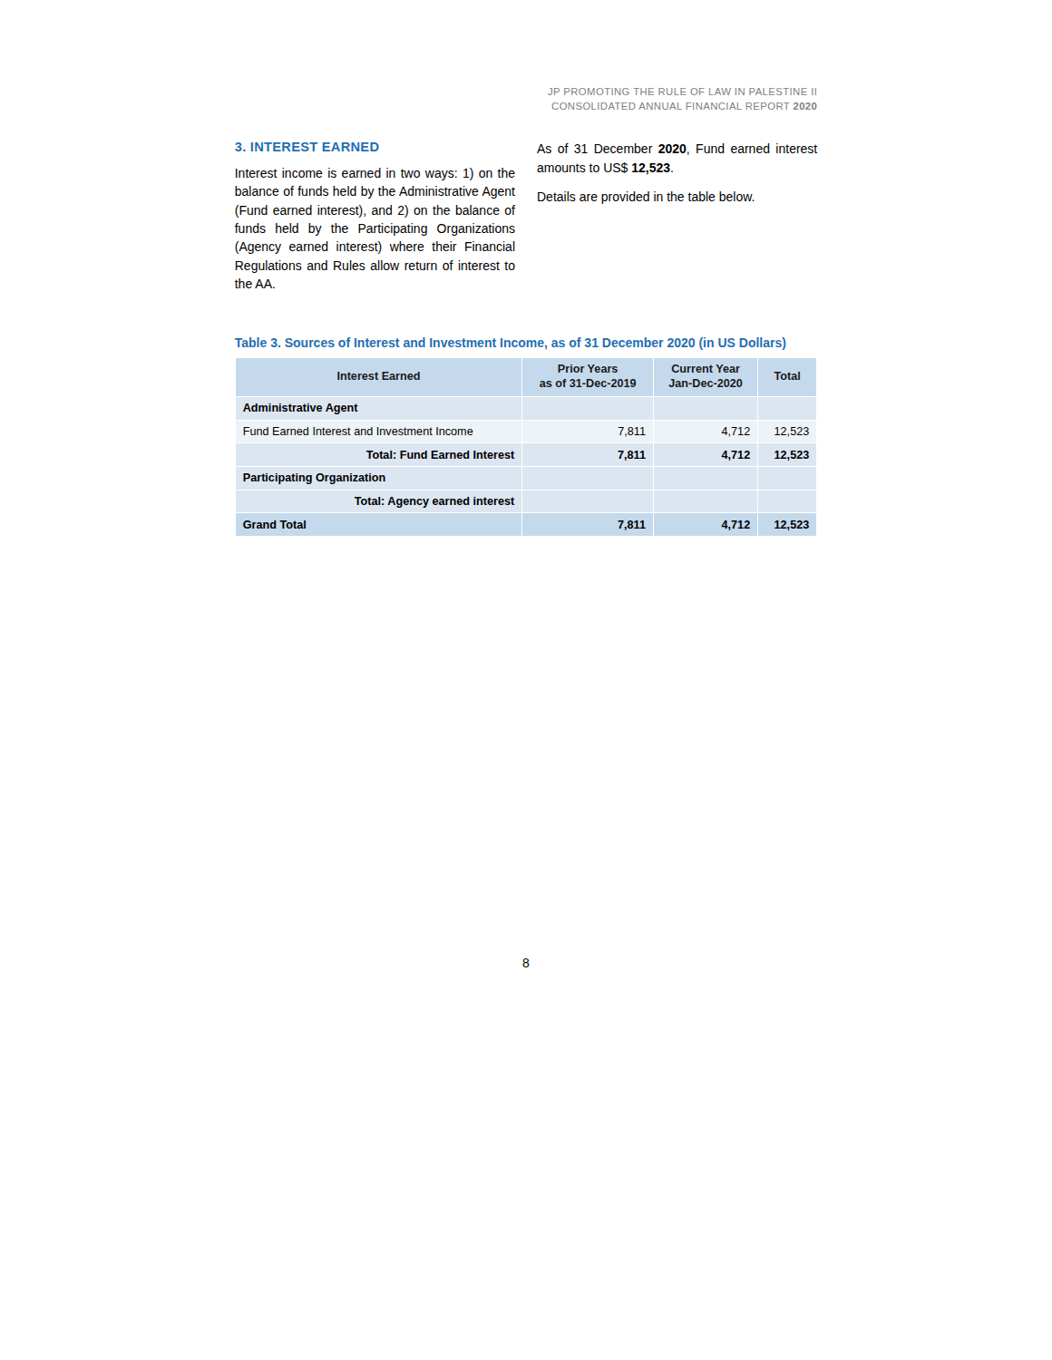JP PROMOTING THE RULE OF LAW IN PALESTINE II
CONSOLIDATED ANNUAL FINANCIAL REPORT 2020
3. INTEREST EARNED
Interest income is earned in two ways: 1) on the balance of funds held by the Administrative Agent (Fund earned interest), and 2) on the balance of funds held by the Participating Organizations (Agency earned interest) where their Financial Regulations and Rules allow return of interest to the AA.
As of 31 December 2020, Fund earned interest amounts to US$ 12,523.
Details are provided in the table below.
Table 3. Sources of Interest and Investment Income, as of 31 December 2020 (in US Dollars)
| Interest Earned | Prior Years as of 31-Dec-2019 | Current Year Jan-Dec-2020 | Total |
| --- | --- | --- | --- |
| Administrative Agent | | | |
| Fund Earned Interest and Investment Income | 7,811 | 4,712 | 12,523 |
| Total: Fund Earned Interest | 7,811 | 4,712 | 12,523 |
| Participating Organization | | | |
| Total: Agency earned interest | | | |
| Grand Total | 7,811 | 4,712 | 12,523 |
8